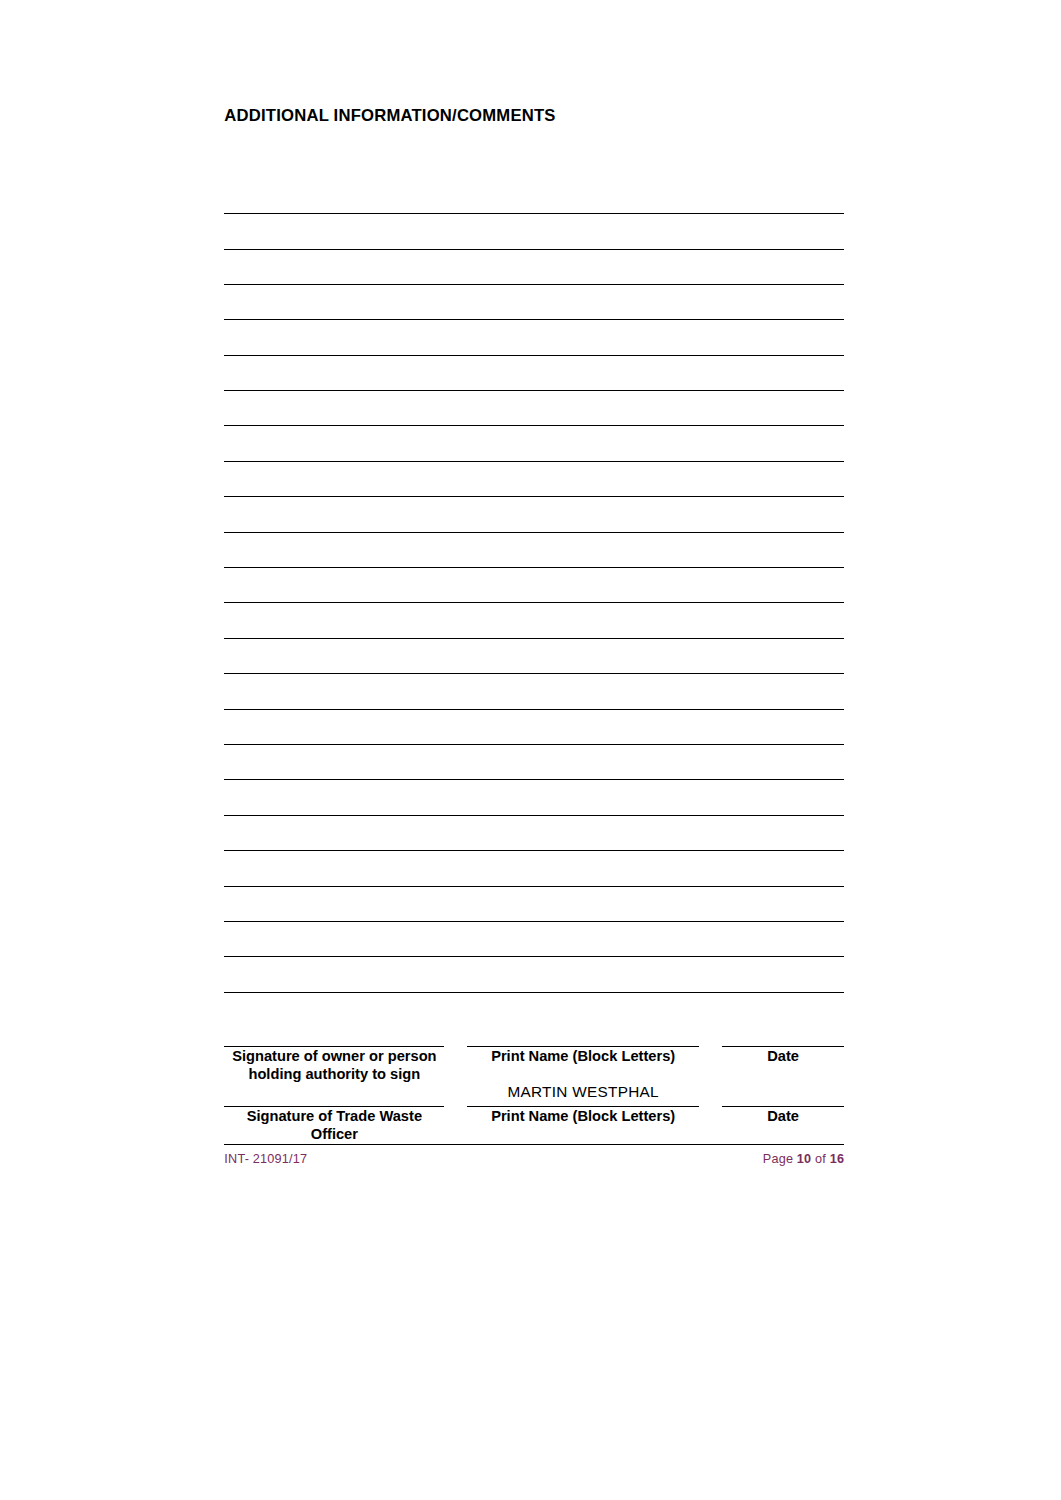Additional Information/Comments
| Signature of owner or person holding authority to sign | | Print Name (Block Letters) | | Date |
| | | MARTIN WESTPHAL | | |
| Signature of Trade Waste Officer | | Print Name (Block Letters) | | Date |
INT- 21091/17
Page 10 of 16